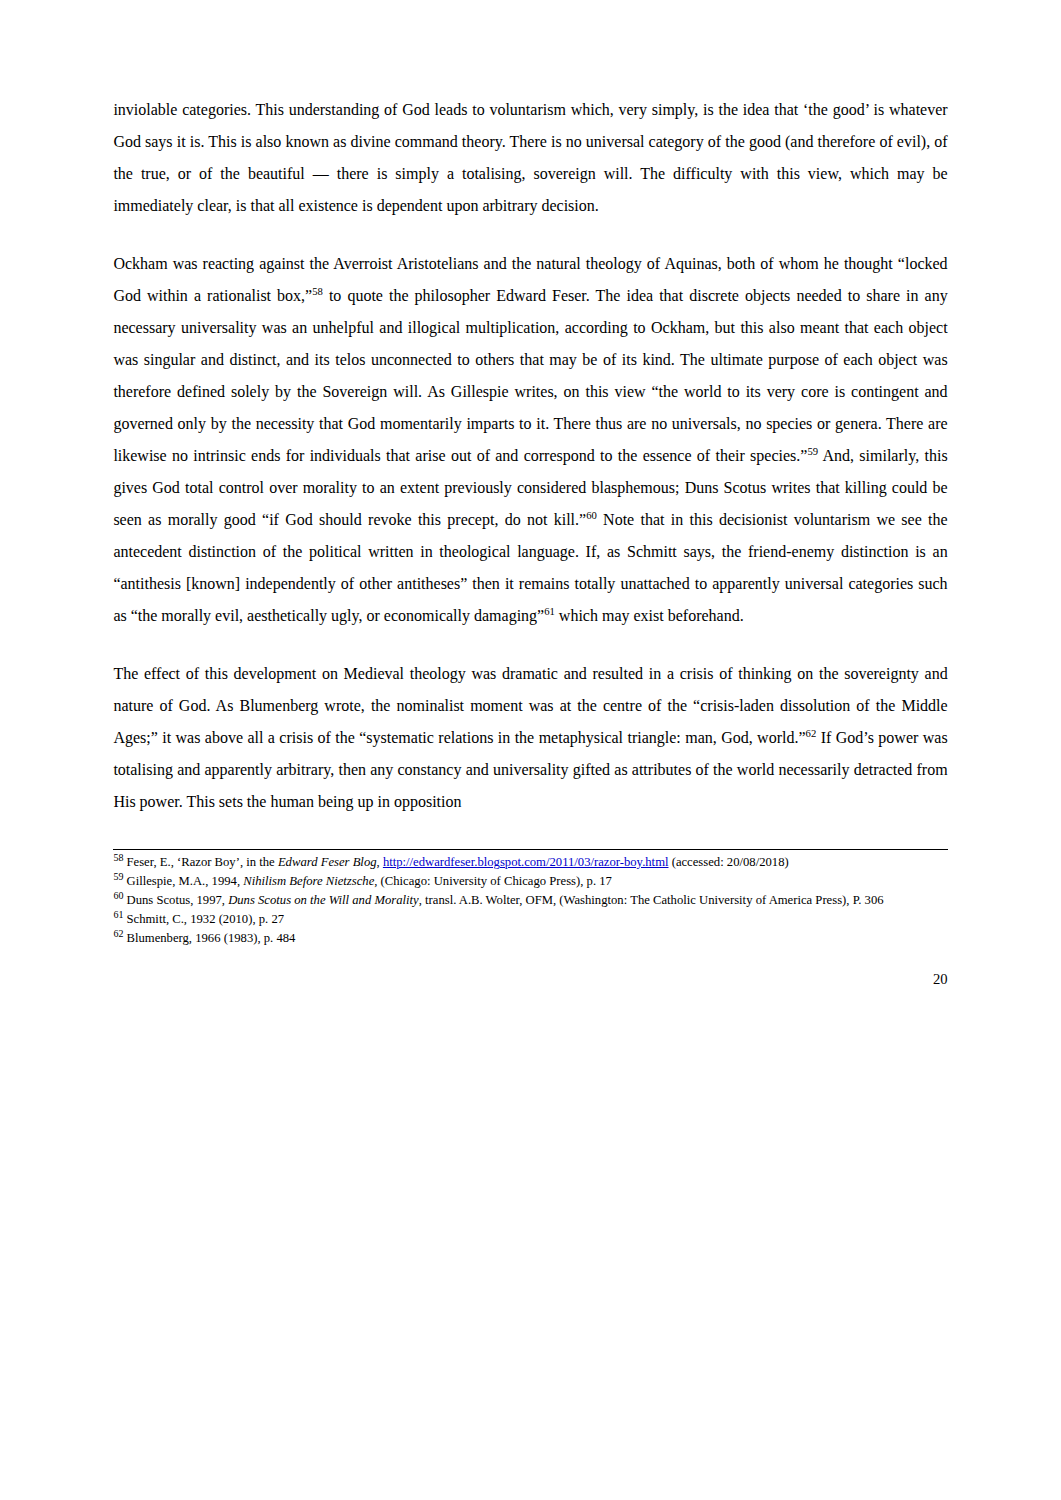inviolable categories. This understanding of God leads to voluntarism which, very simply, is the idea that ‘the good’ is whatever God says it is. This is also known as divine command theory. There is no universal category of the good (and therefore of evil), of the true, or of the beautiful — there is simply a totalising, sovereign will. The difficulty with this view, which may be immediately clear, is that all existence is dependent upon arbitrary decision.
Ockham was reacting against the Averroist Aristotelians and the natural theology of Aquinas, both of whom he thought “locked God within a rationalist box,”58 to quote the philosopher Edward Feser. The idea that discrete objects needed to share in any necessary universality was an unhelpful and illogical multiplication, according to Ockham, but this also meant that each object was singular and distinct, and its telos unconnected to others that may be of its kind. The ultimate purpose of each object was therefore defined solely by the Sovereign will. As Gillespie writes, on this view “the world to its very core is contingent and governed only by the necessity that God momentarily imparts to it. There thus are no universals, no species or genera. There are likewise no intrinsic ends for individuals that arise out of and correspond to the essence of their species.”59 And, similarly, this gives God total control over morality to an extent previously considered blasphemous; Duns Scotus writes that killing could be seen as morally good “if God should revoke this precept, do not kill.”60 Note that in this decisionist voluntarism we see the antecedent distinction of the political written in theological language. If, as Schmitt says, the friend-enemy distinction is an “antithesis [known] independently of other antitheses” then it remains totally unattached to apparently universal categories such as “the morally evil, aesthetically ugly, or economically damaging”61 which may exist beforehand.
The effect of this development on Medieval theology was dramatic and resulted in a crisis of thinking on the sovereignty and nature of God. As Blumenberg wrote, the nominalist moment was at the centre of the “crisis-laden dissolution of the Middle Ages;” it was above all a crisis of the “systematic relations in the metaphysical triangle: man, God, world.”62 If God’s power was totalising and apparently arbitrary, then any constancy and universality gifted as attributes of the world necessarily detracted from His power. This sets the human being up in opposition
58 Feser, E., ‘Razor Boy’, in the Edward Feser Blog, http://edwardfeser.blogspot.com/2011/03/razor-boy.html (accessed: 20/08/2018)
59 Gillespie, M.A., 1994, Nihilism Before Nietzsche, (Chicago: University of Chicago Press), p. 17
60 Duns Scotus, 1997, Duns Scotus on the Will and Morality, transl. A.B. Wolter, OFM, (Washington: The Catholic University of America Press), P. 306
61 Schmitt, C., 1932 (2010), p. 27
62 Blumenberg, 1966 (1983), p. 484
20